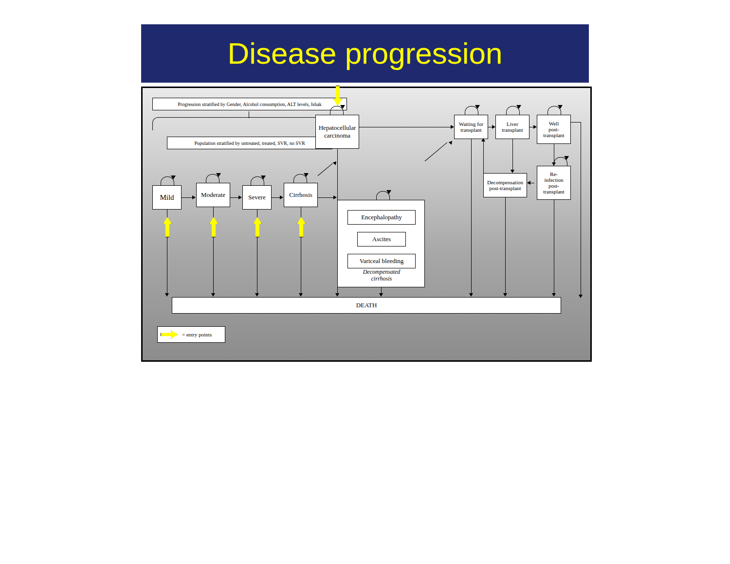Disease progression
Progression stratified by Gender, Alcohol consumption, ALT levels, Ishak
Population stratified by untreated, treated, SVR, no SVR
Mild
Moderate
Severe
Cirrhosis
Hepatocellular
carcinoma
Encephalopathy
Ascites
Variceal bleeding
Decompensated
cirrhosis
Waiting for
transplant
Liver
transplant
Well
post-
transplant
Re-
infection
post-
transplant
Decompensation
post-transplant
DEATH
= entry points